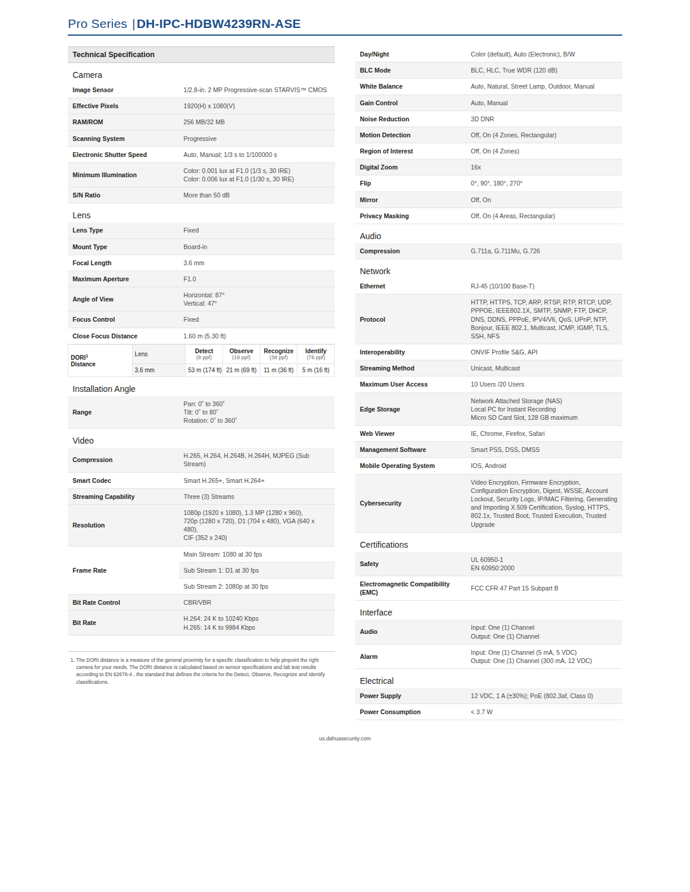Pro Series |DH-IPC-HDBW4239RN-ASE
Technical Specification
Camera
| Image Sensor | 1/2.8-in. 2 MP Progressive-scan STARVIS™ CMOS |
| Effective Pixels | 1920(H) x 1080(V) |
| RAM/ROM | 256 MB/32 MB |
| Scanning System | Progressive |
| Electronic Shutter Speed | Auto, Manual; 1/3 s to 1/100000 s |
| Minimum Illumination | Color: 0.001 lux at F1.0 (1/3 s, 30 IRE) Color: 0.006 lux at F1.0 (1/30 s, 30 IRE) |
| S/N Ratio | More than 50 dB |
Lens
| Lens Type | Fixed |
| Mount Type | Board-in |
| Focal Length | 3.6 mm |
| Maximum Aperture | F1.0 |
| Angle of View | Horizontal: 87° Vertical: 47° |
| Focus Control | Fixed |
| Close Focus Distance | 1.60 m (5.30 ft) |
| DORI 1 Distance | Lens | Detect (8 ppf) | Observe (19 ppf) | Recognize (38 ppf) | Identify (76 ppf) |
| 3.6 mm | 53 m (174 ft) | 21 m (69 ft) | 11 m (36 ft) | 5 m (16 ft) |
Installation Angle
| Range | Pan: 0˚ to 360˚ Tilt: 0˚ to 80˚ Rotation: 0˚ to 360˚ |
Video
| Compression | H.265, H.264, H.264B, H.264H, MJPEG (Sub Stream) |
| Smart Codec | Smart H.265+, Smart H.264+ |
| Streaming Capability | Three (3) Streams |
| Resolution | 1080p (1920 x 1080), 1.3 MP (1280 x 960), 720p (1280 x 720), D1 (704 x 480), VGA (640 x 480), CIF (352 x 240) |
| Frame Rate | Main Stream: 1080 at 30 fps |
| Sub Stream 1: D1 at 30 fps |
| Sub Stream 2: 1080p at 30 fps |
| Bit Rate Control | CBR/VBR |
| Bit Rate | H.264: 24 K to 10240 Kbps H.265: 14 K to 9984 Kbps |
The DORI distance is a measure of the general proximity for a specific classification to help pinpoint the right camera for your needs. The DORI distance is calculated based on sensor specifications and lab test results according to EN 62676-4 , the standard that defines the criteria for the Detect, Observe, Recognize and Identify classifications.
| Day/Night | Color (default), Auto (Electronic), B/W |
| BLC Mode | BLC, HLC, True WDR (120 dB) |
| White Balance | Auto, Natural, Street Lamp, Outdoor, Manual |
| Gain Control | Auto, Manual |
| Noise Reduction | 3D DNR |
| Motion Detection | Off, On (4 Zones, Rectangular) |
| Region of Interest | Off, On (4 Zones) |
| Digital Zoom | 16x |
| Flip | 0°, 90°, 180°, 270° |
| Mirror | Off, On |
| Privacy Masking | Off, On (4 Areas, Rectangular) |
Audio
| Compression | G.711a, G.711Mu, G.726 |
Network
| Ethernet | RJ-45 (10/100 Base-T) |
| Protocol | HTTP, HTTPS, TCP, ARP, RTSP, RTP, RTCP, UDP, PPPOE, IEEE802.1X, SMTP, SNMP, FTP, DHCP, DNS, DDNS, PPPoE, IPV4/V6, QoS, UPnP, NTP, Bonjour, IEEE 802.1, Multicast, ICMP, IGMP, TLS, SSH, NFS |
| Interoperability | ONVIF Profile S&G, API |
| Streaming Method | Unicast, Multicast |
| Maximum User Access | 10 Users /20 Users |
| Edge Storage | Network Attached Storage (NAS) Local PC for Instant Recording Micro SD Card Slot, 128 GB maximum |
| Web Viewer | IE, Chrome, Firefox, Safari |
| Management Software | Smart PSS, DSS, DMSS |
| Mobile Operating System | IOS, Android |
| Cybersecurity | Video Encryption, Firmware Encryption, Configuration Encryption, Digest, WSSE, Account Lockout, Security Logs, IP/MAC Filtering, Generating and Importing X.509 Certification, Syslog, HTTPS, 802.1x, Trusted Boot, Trusted Execution, Trusted Upgrade |
Certifications
| Safety | UL 60950-1 EN 60950:2000 |
| Electromagnetic Compatibility (EMC) | FCC CFR 47 Part 15 Subpart B |
Interface
| Audio | Input: One (1) Channel Output: One (1) Channel |
| Alarm | Input: One (1) Channel (5 mA, 5 VDC) Output: One (1) Channel (300 mA, 12 VDC) |
Electrical
| Power Supply | 12 VDC, 1 A (±30%); PoE (802.3af, Class 0) |
| Power Consumption | < 3.7 W |
us.dahuasecurity.com